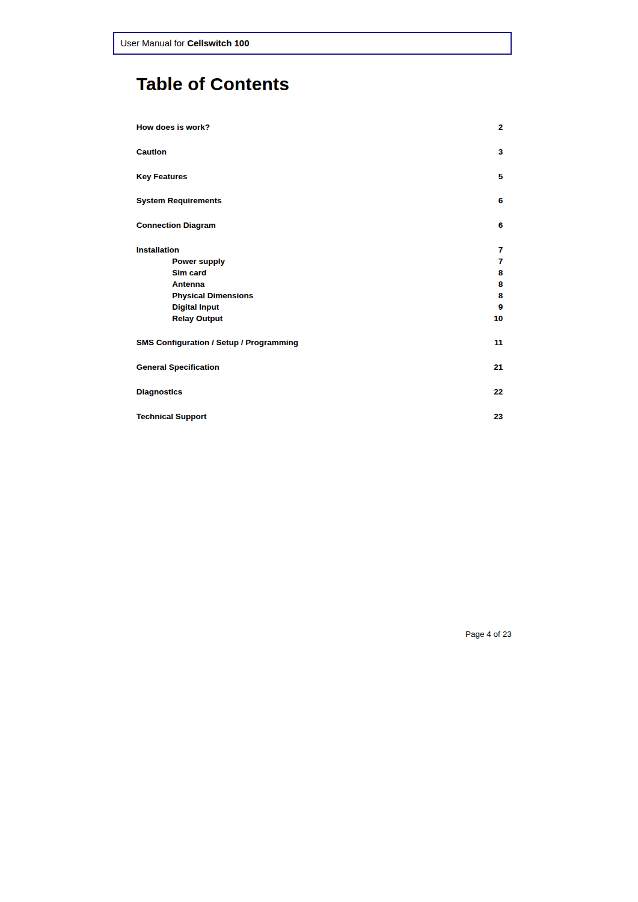User Manual for Cellswitch 100
Table of Contents
| How does is work? | 2 |
| Caution | 3 |
| Key Features | 5 |
| System Requirements | 6 |
| Connection Diagram | 6 |
| Installation | 7 |
| Power supply | 7 |
| Sim card | 8 |
| Antenna | 8 |
| Physical Dimensions | 8 |
| Digital Input | 9 |
| Relay Output | 10 |
| SMS Configuration / Setup / Programming | 11 |
| General Specification | 21 |
| Diagnostics | 22 |
| Technical Support | 23 |
Page 4 of 23